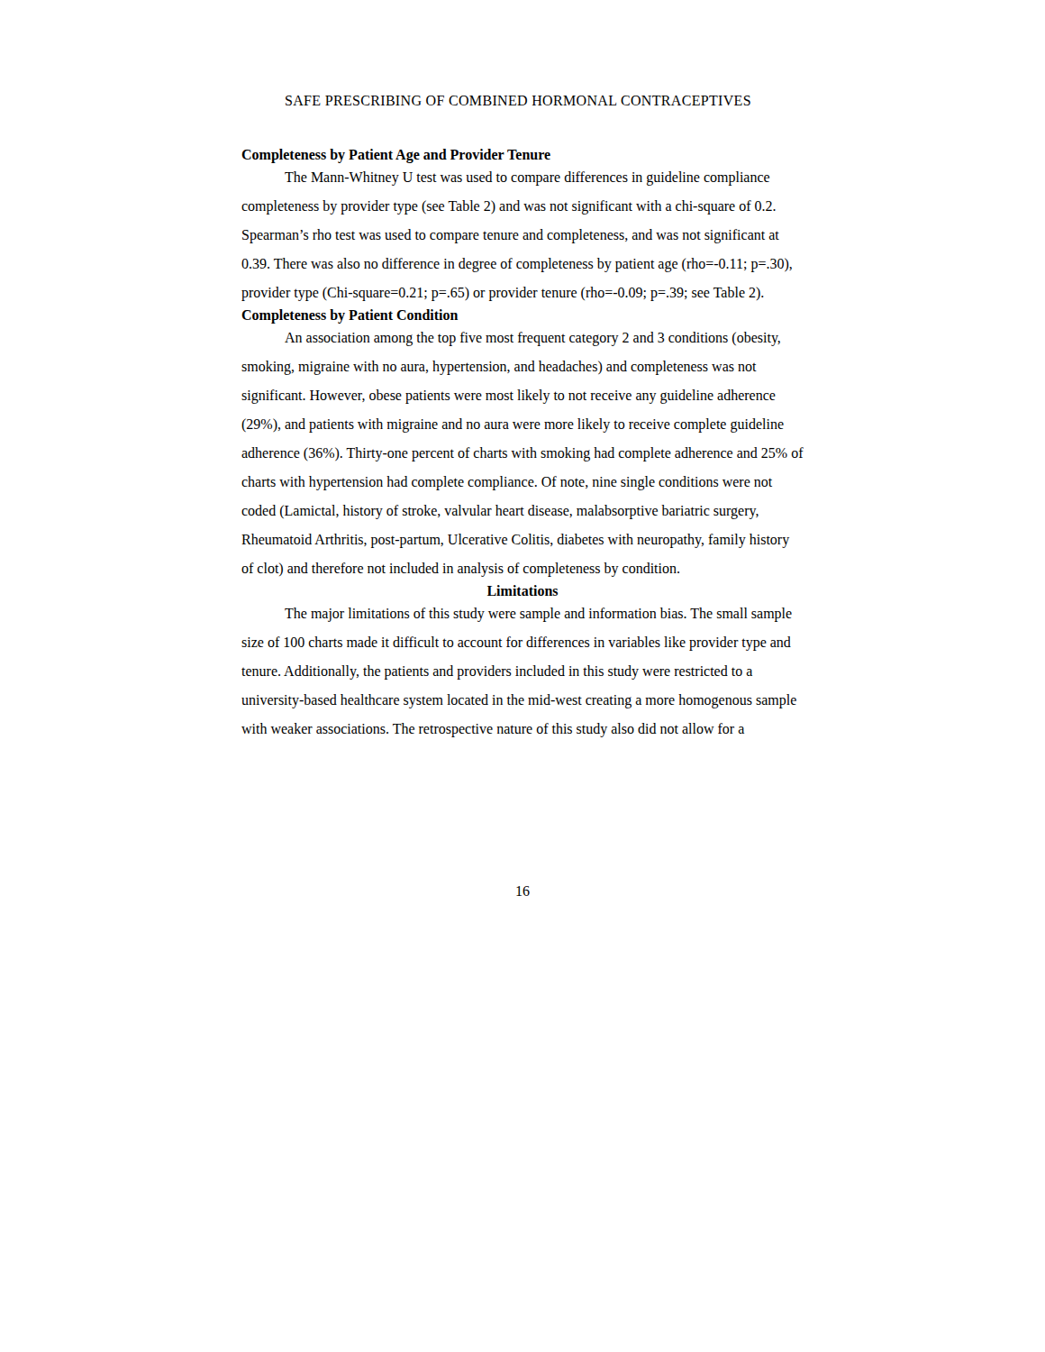SAFE PRESCRIBING OF COMBINED HORMONAL CONTRACEPTIVES
Completeness by Patient Age and Provider Tenure
The Mann-Whitney U test was used to compare differences in guideline compliance completeness by provider type (see Table 2) and was not significant with a chi-square of 0.2. Spearman’s rho test was used to compare tenure and completeness, and was not significant at 0.39. There was also no difference in degree of completeness by patient age (rho=-0.11; p=.30), provider type (Chi-square=0.21; p=.65) or provider tenure (rho=-0.09; p=.39; see Table 2).
Completeness by Patient Condition
An association among the top five most frequent category 2 and 3 conditions (obesity, smoking, migraine with no aura, hypertension, and headaches) and completeness was not significant. However, obese patients were most likely to not receive any guideline adherence (29%), and patients with migraine and no aura were more likely to receive complete guideline adherence (36%). Thirty-one percent of charts with smoking had complete adherence and 25% of charts with hypertension had complete compliance. Of note, nine single conditions were not coded (Lamictal, history of stroke, valvular heart disease, malabsorptive bariatric surgery, Rheumatoid Arthritis, post-partum, Ulcerative Colitis, diabetes with neuropathy, family history of clot) and therefore not included in analysis of completeness by condition.
Limitations
The major limitations of this study were sample and information bias. The small sample size of 100 charts made it difficult to account for differences in variables like provider type and tenure. Additionally, the patients and providers included in this study were restricted to a university-based healthcare system located in the mid-west creating a more homogenous sample with weaker associations. The retrospective nature of this study also did not allow for a
16